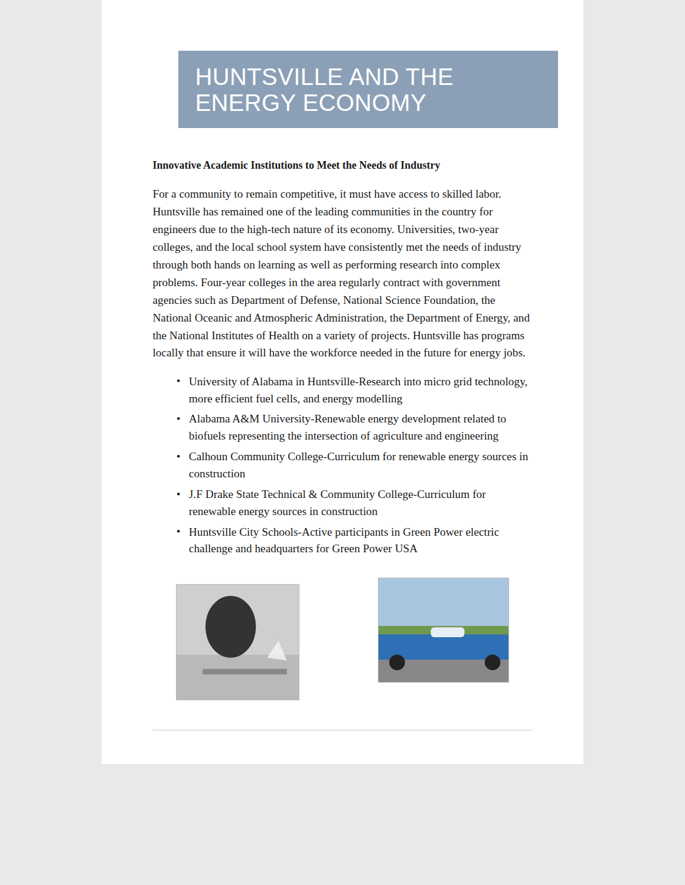Huntsville and the Energy Economy
Innovative Academic Institutions to Meet the Needs of Industry
For a community to remain competitive, it must have access to skilled labor. Huntsville has remained one of the leading communities in the country for engineers due to the high-tech nature of its economy. Universities, two-year colleges, and the local school system have consistently met the needs of industry through both hands on learning as well as performing research into complex problems. Four-year colleges in the area regularly contract with government agencies such as Department of Defense, National Science Foundation, the National Oceanic and Atmospheric Administration, the Department of Energy, and the National Institutes of Health on a variety of projects. Huntsville has programs locally that ensure it will have the workforce needed in the future for energy jobs.
University of Alabama in Huntsville-Research into micro grid technology, more efficient fuel cells, and energy modelling
Alabama A&M University-Renewable energy development related to biofuels representing the intersection of agriculture and engineering
Calhoun Community College-Curriculum for renewable energy sources in construction
J.F Drake State Technical & Community College-Curriculum for renewable energy sources in construction
Huntsville City Schools-Active participants in Green Power electric challenge and headquarters for Green Power USA